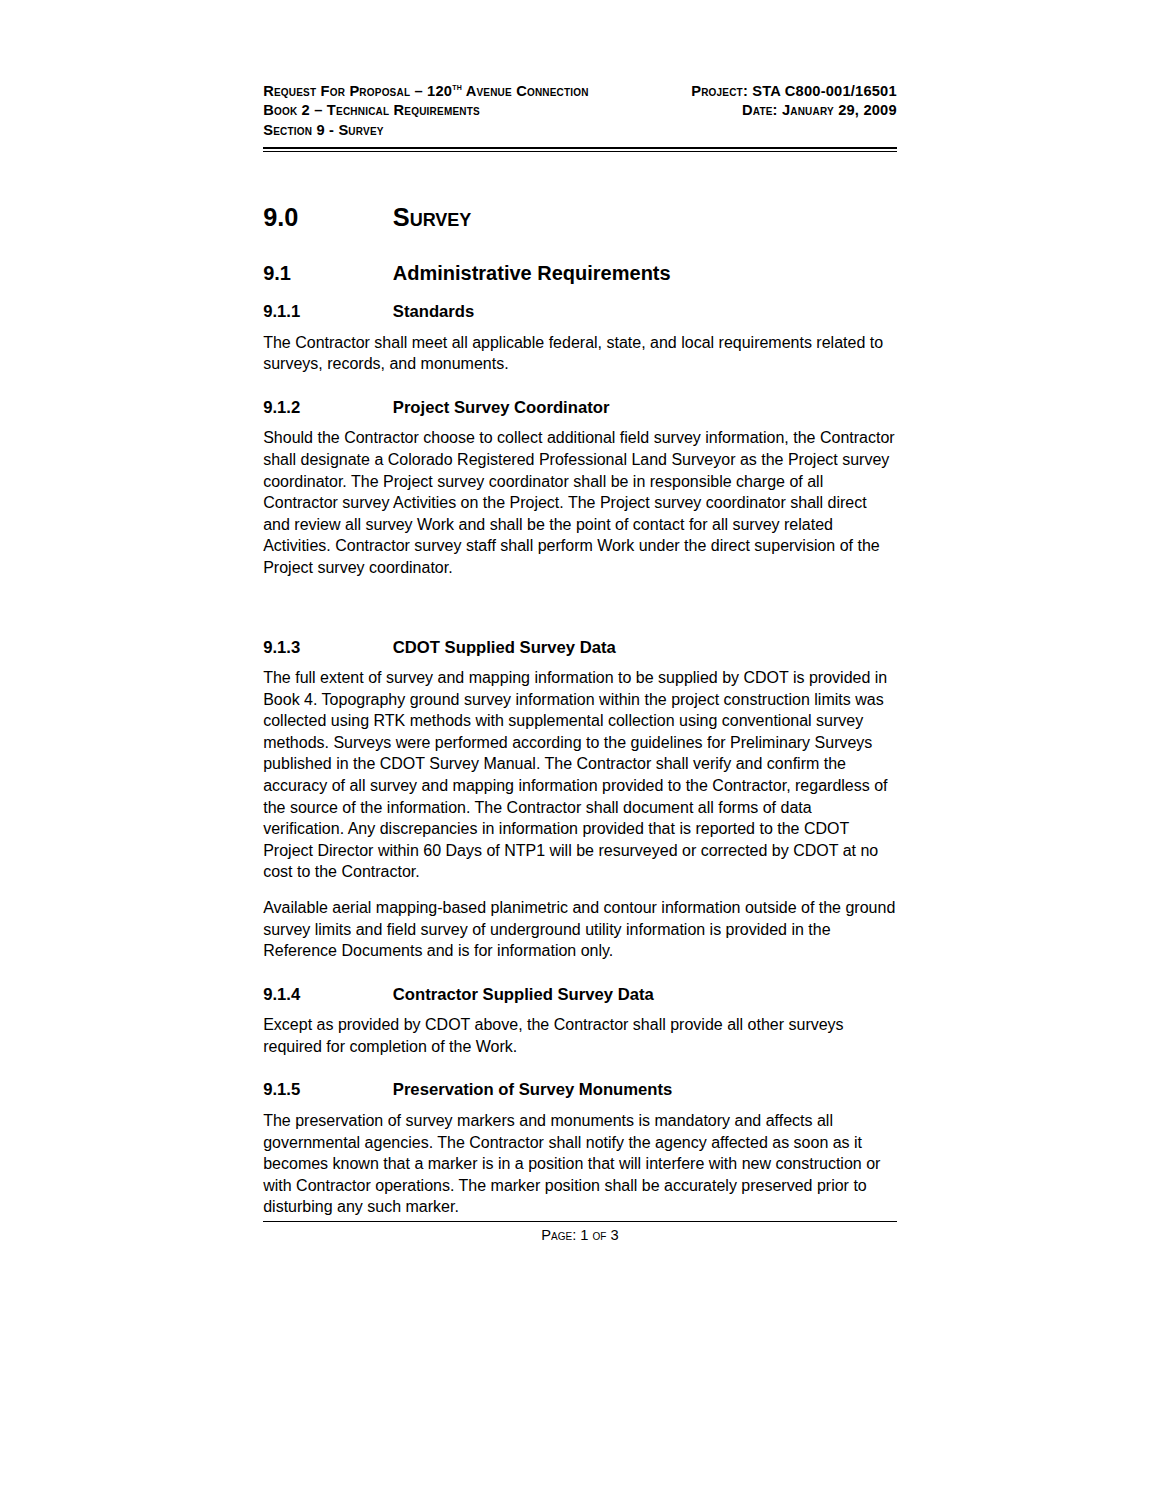Request For Proposal – 120th Avenue Connection
Project: STA C800-001/16501
Book 2 – Technical Requirements
Date: January 29, 2009
Section 9 - Survey
9.0 Survey
9.1 Administrative Requirements
9.1.1 Standards
The Contractor shall meet all applicable federal, state, and local requirements related to surveys, records, and monuments.
9.1.2 Project Survey Coordinator
Should the Contractor choose to collect additional field survey information, the Contractor shall designate a Colorado Registered Professional Land Surveyor as the Project survey coordinator. The Project survey coordinator shall be in responsible charge of all Contractor survey Activities on the Project. The Project survey coordinator shall direct and review all survey Work and shall be the point of contact for all survey related Activities. Contractor survey staff shall perform Work under the direct supervision of the Project survey coordinator.
9.1.3 CDOT Supplied Survey Data
The full extent of survey and mapping information to be supplied by CDOT is provided in Book 4. Topography ground survey information within the project construction limits was collected using RTK methods with supplemental collection using conventional survey methods. Surveys were performed according to the guidelines for Preliminary Surveys published in the CDOT Survey Manual. The Contractor shall verify and confirm the accuracy of all survey and mapping information provided to the Contractor, regardless of the source of the information. The Contractor shall document all forms of data verification. Any discrepancies in information provided that is reported to the CDOT Project Director within 60 Days of NTP1 will be resurveyed or corrected by CDOT at no cost to the Contractor.
Available aerial mapping-based planimetric and contour information outside of the ground survey limits and field survey of underground utility information is provided in the Reference Documents and is for information only.
9.1.4 Contractor Supplied Survey Data
Except as provided by CDOT above, the Contractor shall provide all other surveys required for completion of the Work.
9.1.5 Preservation of Survey Monuments
The preservation of survey markers and monuments is mandatory and affects all governmental agencies. The Contractor shall notify the agency affected as soon as it becomes known that a marker is in a position that will interfere with new construction or with Contractor operations. The marker position shall be accurately preserved prior to disturbing any such marker.
Page: 1 of 3